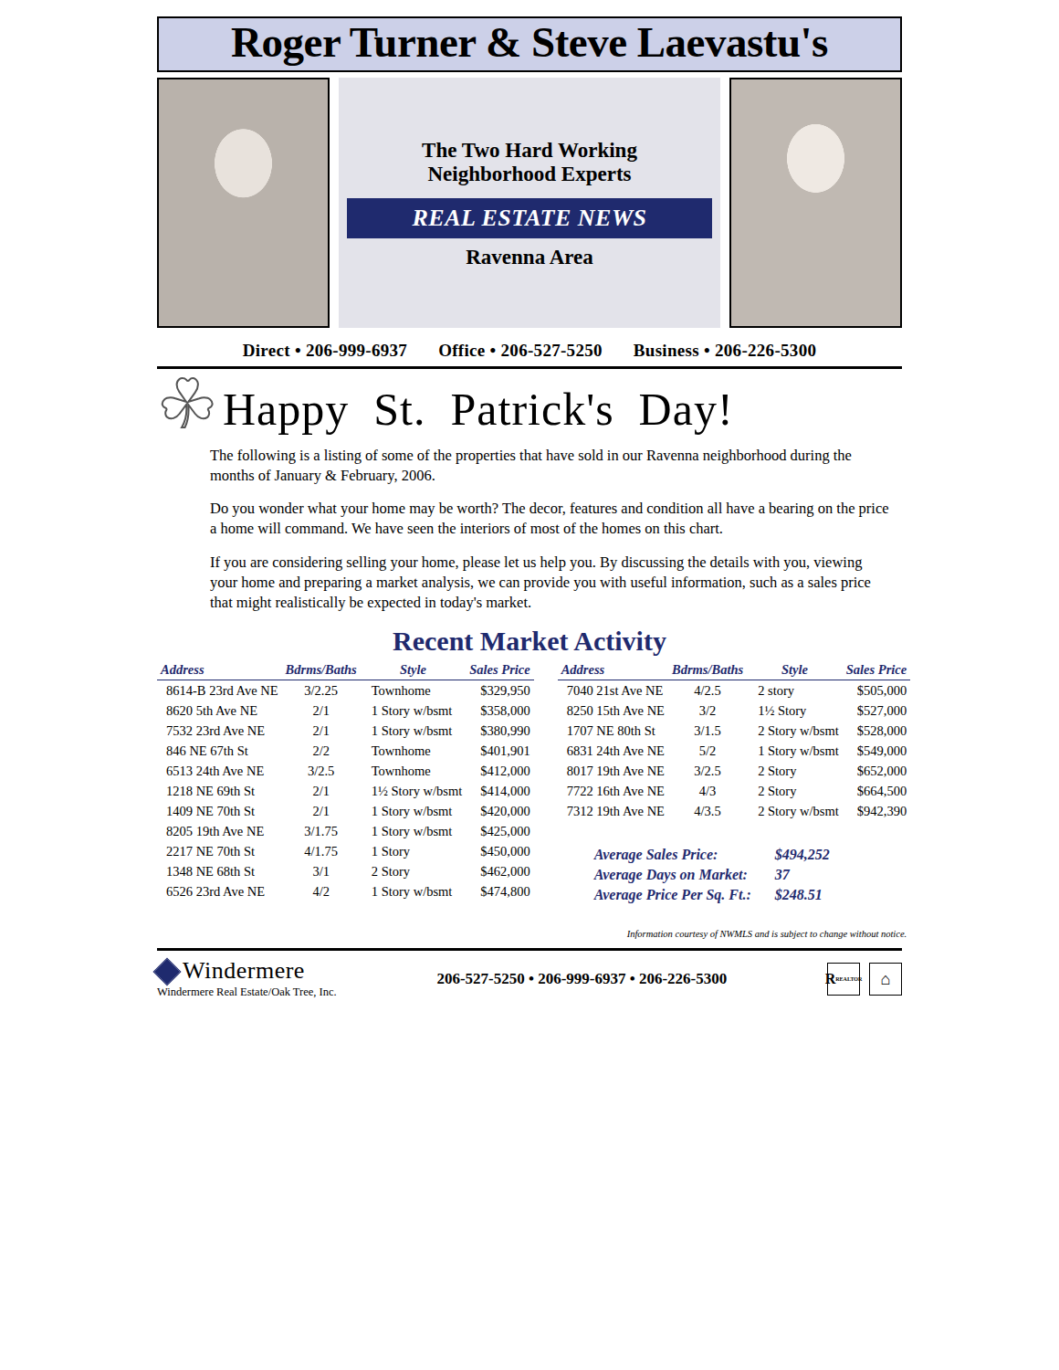Roger Turner & Steve Laevastu's
The Two Hard Working
Neighborhood Experts
REAL ESTATE NEWS
Ravenna Area
Direct • 206-999-6937 Office • 206-527-5250 Business • 206-226-5300
☘
Happy St. Patrick's Day!
The following is a listing of some of the properties that have sold in our Ravenna neighborhood during the months of January & February, 2006.
Do you wonder what your home may be worth? The decor, features and condition all have a bearing on the price a home will command. We have seen the interiors of most of the homes on this chart.
If you are considering selling your home, please let us help you. By discussing the details with you, viewing your home and preparing a market analysis, we can provide you with useful information, such as a sales price that might realistically be expected in today's market.
Recent Market Activity
| Address | Bdrms/Baths | Style | Sales Price |
| --- | --- | --- | --- |
| 8614-B 23rd Ave NE | 3/2.25 | Townhome | $329,950 |
| 8620 5th Ave NE | 2/1 | 1 Story w/bsmt | $358,000 |
| 7532 23rd Ave NE | 2/1 | 1 Story w/bsmt | $380,990 |
| 846 NE 67th St | 2/2 | Townhome | $401,901 |
| 6513 24th Ave NE | 3/2.5 | Townhome | $412,000 |
| 1218 NE 69th St | 2/1 | 1½ Story w/bsmt | $414,000 |
| 1409 NE 70th St | 2/1 | 1 Story w/bsmt | $420,000 |
| 8205 19th Ave NE | 3/1.75 | 1 Story w/bsmt | $425,000 |
| 2217 NE 70th St | 4/1.75 | 1 Story | $450,000 |
| 1348 NE 68th St | 3/1 | 2 Story | $462,000 |
| 6526 23rd Ave NE | 4/2 | 1 Story w/bsmt | $474,800 |
| Address | Bdrms/Baths | Style | Sales Price |
| --- | --- | --- | --- |
| 7040 21st Ave NE | 4/2.5 | 2 story | $505,000 |
| 8250 15th Ave NE | 3/2 | 1½ Story | $527,000 |
| 1707 NE 80th St | 3/1.5 | 2 Story w/bsmt | $528,000 |
| 6831 24th Ave NE | 5/2 | 1 Story w/bsmt | $549,000 |
| 8017 19th Ave NE | 3/2.5 | 2 Story | $652,000 |
| 7722 16th Ave NE | 4/3 | 2 Story | $664,500 |
| 7312 19th Ave NE | 4/3.5 | 2 Story w/bsmt | $942,390 |
| Average Sales Price: | $494,252 |
| Average Days on Market: | 37 |
| Average Price Per Sq. Ft.: | $248.51 |
Information courtesy of NWMLS and is subject to change without notice.
Windermere
Windermere Real Estate/Oak Tree, Inc.
206-527-5250 • 206-999-6937 • 206-226-5300
R
REALTOR
⌂